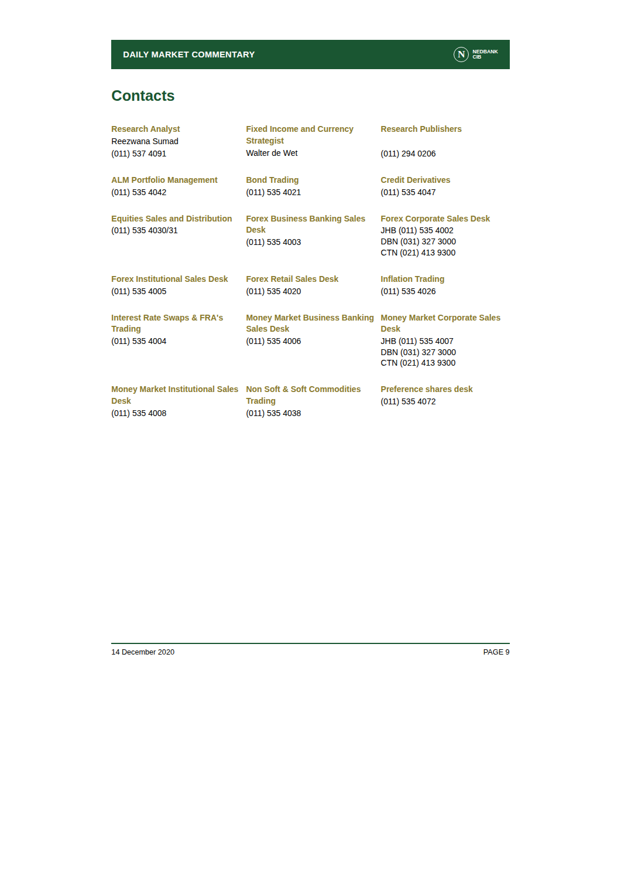DAILY MARKET COMMENTARY
N
NEDBANK
CIB
Contacts
Research Analyst
Reezwana Sumad
(011) 537 4091
Fixed Income and Currency Strategist
Walter de Wet
Research Publishers
(011) 294 0206
ALM Portfolio Management
(011) 535 4042
Bond Trading
(011) 535 4021
Credit Derivatives
(011) 535 4047
Equities Sales and Distribution
(011) 535 4030/31
Forex Business Banking Sales Desk
(011) 535 4003
Forex Corporate Sales Desk
JHB (011) 535 4002
DBN (031) 327 3000
CTN (021) 413 9300
Forex Institutional Sales Desk
(011) 535 4005
Forex Retail Sales Desk
(011) 535 4020
Inflation Trading
(011) 535 4026
Interest Rate Swaps & FRA's Trading
(011) 535 4004
Money Market Business Banking Sales Desk
(011) 535 4006
Money Market Corporate Sales Desk
JHB (011) 535 4007
DBN (031) 327 3000
CTN (021) 413 9300
Money Market Institutional Sales Desk
(011) 535 4008
Non Soft & Soft Commodities Trading
(011) 535 4038
Preference shares desk
(011) 535 4072
14 December 2020
PAGE 9